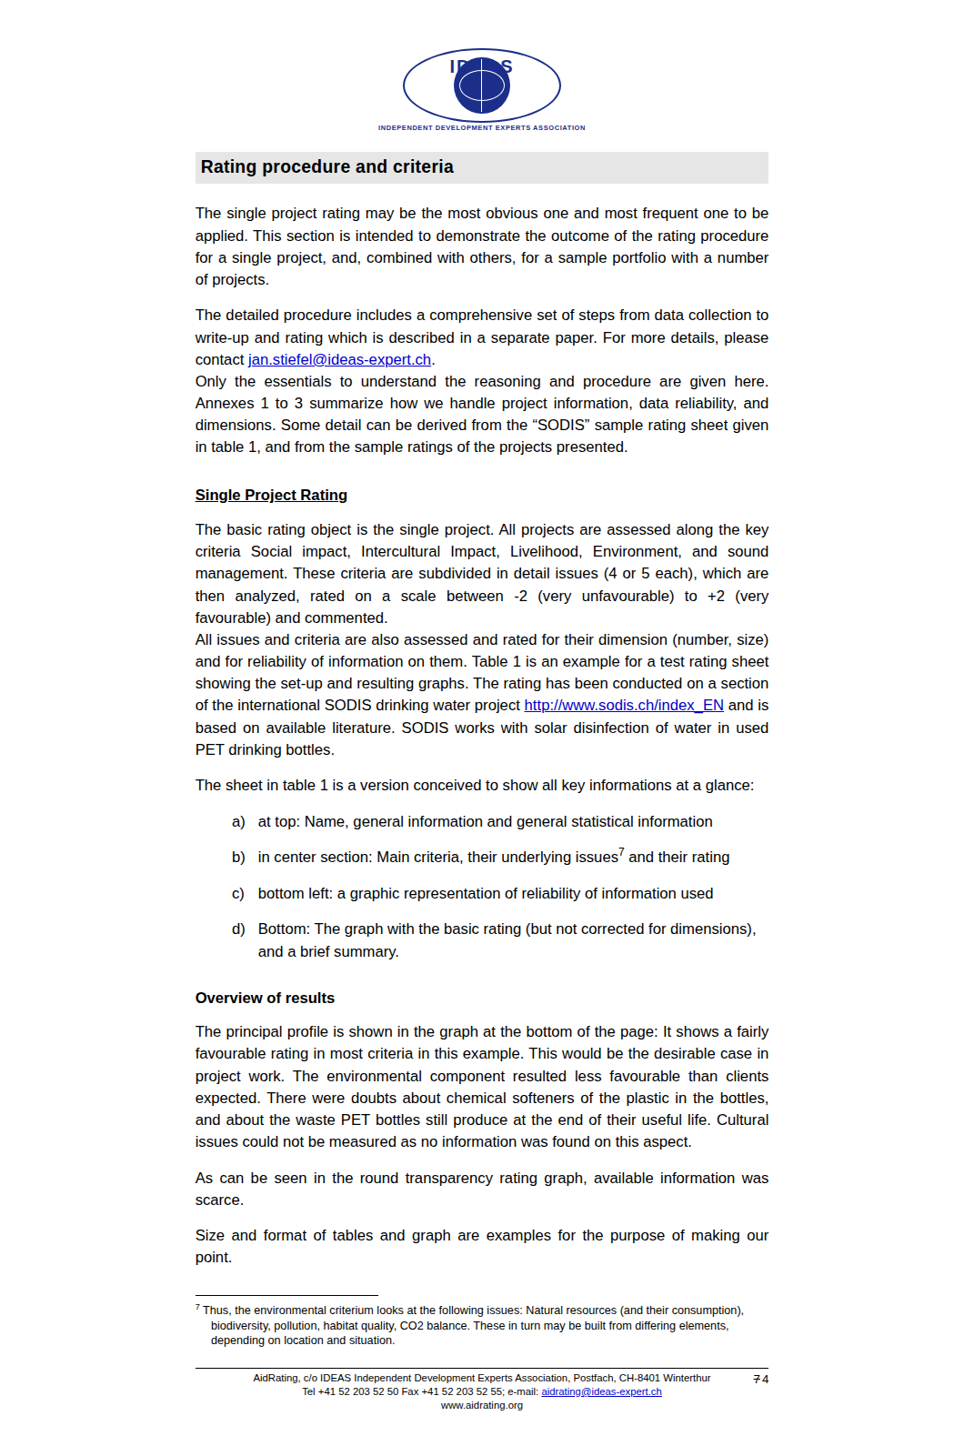IDEAS
Independent Development Experts Association
Rating procedure and criteria
The single project rating may be the most obvious one and most frequent one to be applied. This section is intended to demonstrate the outcome of the rating procedure for a single project, and, combined with others, for a sample portfolio with a number of projects.
The detailed procedure includes a comprehensive set of steps from data collection to write-up and rating which is described in a separate paper. For more details, please contact jan.stiefel@ideas-expert.ch.
Only the essentials to understand the reasoning and procedure are given here. Annexes 1 to 3 summarize how we handle project information, data reliability, and dimensions. Some detail can be derived from the “SODIS” sample rating sheet given in table 1, and from the sample ratings of the projects presented.
Single Project Rating
The basic rating object is the single project. All projects are assessed along the key criteria Social impact, Intercultural Impact, Livelihood, Environment, and sound management. These criteria are subdivided in detail issues (4 or 5 each), which are then analyzed, rated on a scale between -2 (very unfavourable) to +2 (very favourable) and commented.
All issues and criteria are also assessed and rated for their dimension (number, size) and for reliability of information on them. Table 1 is an example for a test rating sheet showing the set-up and resulting graphs. The rating has been conducted on a section of the international SODIS drinking water project http://www.sodis.ch/index_EN and is based on available literature. SODIS works with solar disinfection of water in used PET drinking bottles.
The sheet in table 1 is a version conceived to show all key informations at a glance:
a) at top: Name, general information and general statistical information
b) in center section: Main criteria, their underlying issues7 and their rating
c) bottom left: a graphic representation of reliability of information used
d) Bottom: The graph with the basic rating (but not corrected for dimensions), and a brief summary.
Overview of results
The principal profile is shown in the graph at the bottom of the page: It shows a fairly favourable rating in most criteria in this example. This would be the desirable case in project work. The environmental component resulted less favourable than clients expected. There were doubts about chemical softeners of the plastic in the bottles, and about the waste PET bottles still produce at the end of their useful life. Cultural issues could not be measured as no information was found on this aspect.
As can be seen in the round transparency rating graph, available information was scarce.
Size and format of tables and graph are examples for the purpose of making our point.
7 Thus, the environmental criterium looks at the following issues: Natural resources (and their consumption), biodiversity, pollution, habitat quality, CO2 balance. These in turn may be built from differing elements, depending on location and situation.
74
AidRating, c/o IDEAS Independent Development Experts Association, Postfach, CH-8401 Winterthur
Tel +41 52 203 52 50 Fax +41 52 203 52 55; e-mail: aidrating@ideas-expert.ch
www.aidrating.org